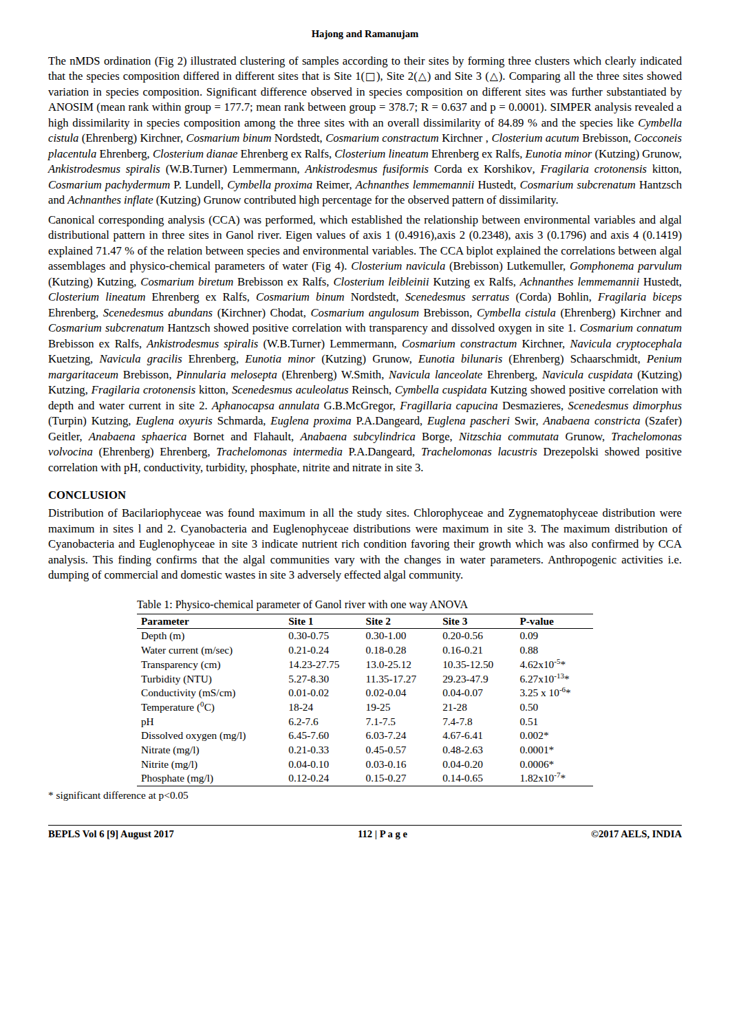Hajong and Ramanujam
The nMDS ordination (Fig 2) illustrated clustering of samples according to their sites by forming three clusters which clearly indicated that the species composition differed in different sites that is Site 1(□), Site 2(△) and Site 3 (△). Comparing all the three sites showed variation in species composition. Significant difference observed in species composition on different sites was further substantiated by ANOSIM (mean rank within group = 177.7; mean rank between group = 378.7; R = 0.637 and p = 0.0001). SIMPER analysis revealed a high dissimilarity in species composition among the three sites with an overall dissimilarity of 84.89 % and the species like Cymbella cistula (Ehrenberg) Kirchner, Cosmarium binum Nordstedt, Cosmarium constractum Kirchner , Closterium acutum Brebisson, Cocconeis placentula Ehrenberg, Closterium dianae Ehrenberg ex Ralfs, Closterium lineatum Ehrenberg ex Ralfs, Eunotia minor (Kutzing) Grunow, Ankistrodesmus spiralis (W.B.Turner) Lemmermann, Ankistrodesmus fusiformis Corda ex Korshikov, Fragilaria crotonensis kitton, Cosmarium pachydermum P. Lundell, Cymbella proxima Reimer, Achnanthes lemmemannii Hustedt, Cosmarium subcrenatum Hantzsch and Achnanthes inflate (Kutzing) Grunow contributed high percentage for the observed pattern of dissimilarity.
Canonical corresponding analysis (CCA) was performed, which established the relationship between environmental variables and algal distributional pattern in three sites in Ganol river. Eigen values of axis 1 (0.4916),axis 2 (0.2348), axis 3 (0.1796) and axis 4 (0.1419) explained 71.47 % of the relation between species and environmental variables. The CCA biplot explained the correlations between algal assemblages and physico-chemical parameters of water (Fig 4). Closterium navicula (Brebisson) Lutkemuller, Gomphonema parvulum (Kutzing) Kutzing, Cosmarium biretum Brebisson ex Ralfs, Closterium leibleinii Kutzing ex Ralfs, Achnanthes lemmemannii Hustedt, Closterium lineatum Ehrenberg ex Ralfs, Cosmarium binum Nordstedt, Scenedesmus serratus (Corda) Bohlin, Fragilaria biceps Ehrenberg, Scenedesmus abundans (Kirchner) Chodat, Cosmarium angulosum Brebisson, Cymbella cistula (Ehrenberg) Kirchner and Cosmarium subcrenatum Hantzsch showed positive correlation with transparency and dissolved oxygen in site 1. Cosmarium connatum Brebisson ex Ralfs, Ankistrodesmus spiralis (W.B.Turner) Lemmermann, Cosmarium constractum Kirchner, Navicula cryptocephala Kuetzing, Navicula gracilis Ehrenberg, Eunotia minor (Kutzing) Grunow, Eunotia bilunaris (Ehrenberg) Schaarschmidt, Penium margaritaceum Brebisson, Pinnularia melosepta (Ehrenberg) W.Smith, Navicula lanceolate Ehrenberg, Navicula cuspidata (Kutzing) Kutzing, Fragilaria crotonensis kitton, Scenedesmus aculeolatus Reinsch, Cymbella cuspidata Kutzing showed positive correlation with depth and water current in site 2. Aphanocapsa annulata G.B.McGregor, Fragillaria capucina Desmazieres, Scenedesmus dimorphus (Turpin) Kutzing, Euglena oxyuris Schmarda, Euglena proxima P.A.Dangeard, Euglena pascheri Swir, Anabaena constricta (Szafer) Geitler, Anabaena sphaerica Bornet and Flahault, Anabaena subcylindrica Borge, Nitzschia commutata Grunow, Trachelomonas volvocina (Ehrenberg) Ehrenberg, Trachelomonas intermedia P.A.Dangeard, Trachelomonas lacustris Drezepolski showed positive correlation with pH, conductivity, turbidity, phosphate, nitrite and nitrate in site 3.
Conclusion
Distribution of Bacilariophyceae was found maximum in all the study sites. Chlorophyceae and Zygnematophyceae distribution were maximum in sites l and 2. Cyanobacteria and Euglenophyceae distributions were maximum in site 3. The maximum distribution of Cyanobacteria and Euglenophyceae in site 3 indicate nutrient rich condition favoring their growth which was also confirmed by CCA analysis. This finding confirms that the algal communities vary with the changes in water parameters. Anthropogenic activities i.e. dumping of commercial and domestic wastes in site 3 adversely effected algal community.
Table 1: Physico-chemical parameter of Ganol river with one way ANOVA
| Parameter | Site 1 | Site 2 | Site 3 | P-value |
| --- | --- | --- | --- | --- |
| Depth (m) | 0.30-0.75 | 0.30-1.00 | 0.20-0.56 | 0.09 |
| Water current (m/sec) | 0.21-0.24 | 0.18-0.28 | 0.16-0.21 | 0.88 |
| Transparency (cm) | 14.23-27.75 | 13.0-25.12 | 10.35-12.50 | 4.62x10 -5 * |
| Turbidity (NTU) | 5.27-8.30 | 11.35-17.27 | 29.23-47.9 | 6.27x10 -13 * |
| Conductivity (mS/cm) | 0.01-0.02 | 0.02-0.04 | 0.04-0.07 | 3.25 x 10 -6 * |
| Temperature ( 0 C) | 18-24 | 19-25 | 21-28 | 0.50 |
| pH | 6.2-7.6 | 7.1-7.5 | 7.4-7.8 | 0.51 |
| Dissolved oxygen (mg/l) | 6.45-7.60 | 6.03-7.24 | 4.67-6.41 | 0.002* |
| Nitrate (mg/l) | 0.21-0.33 | 0.45-0.57 | 0.48-2.63 | 0.0001* |
| Nitrite (mg/l) | 0.04-0.10 | 0.03-0.16 | 0.04-0.20 | 0.0006* |
| Phosphate (mg/l) | 0.12-0.24 | 0.15-0.27 | 0.14-0.65 | 1.82x10 -7 * |
* significant difference at p<0.05
BEPLS Vol 6 [9] August 2017
112 | P a g e
©2017 AELS, INDIA